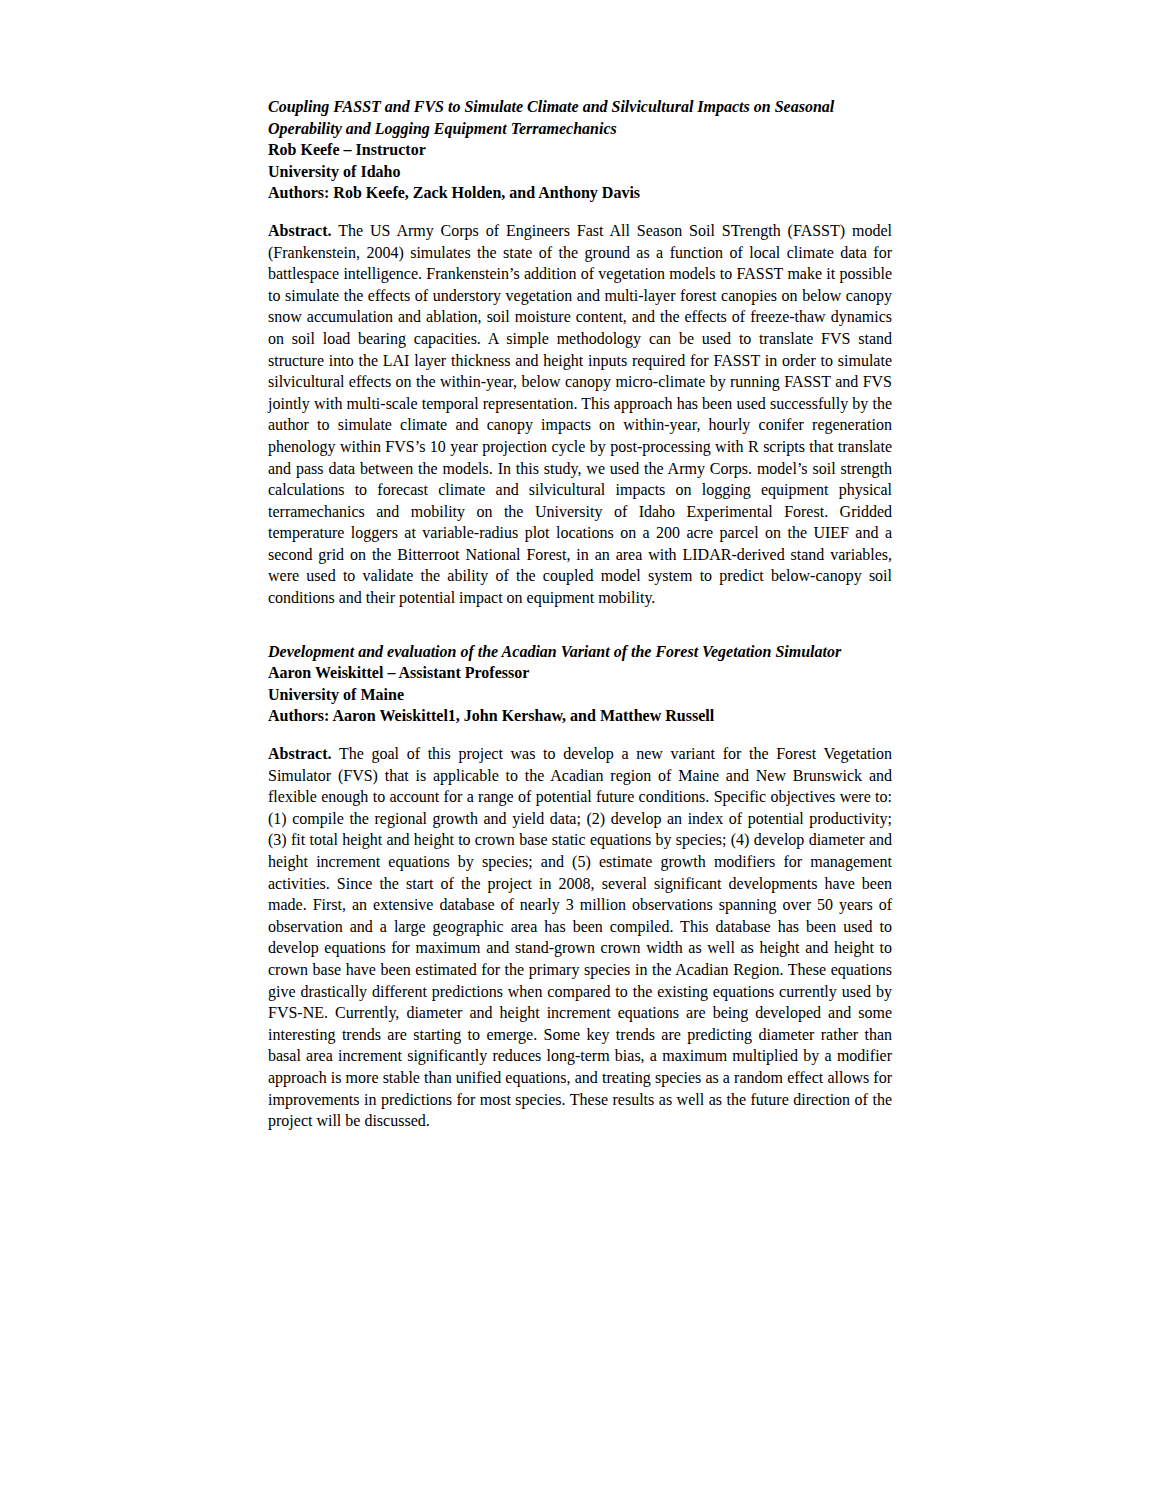Coupling FASST and FVS to Simulate Climate and Silvicultural Impacts on Seasonal Operability and Logging Equipment Terramechanics
Rob Keefe – Instructor
University of Idaho
Authors: Rob Keefe, Zack Holden, and Anthony Davis
Abstract. The US Army Corps of Engineers Fast All Season Soil STrength (FASST) model (Frankenstein, 2004) simulates the state of the ground as a function of local climate data for battlespace intelligence. Frankenstein’s addition of vegetation models to FASST make it possible to simulate the effects of understory vegetation and multi-layer forest canopies on below canopy snow accumulation and ablation, soil moisture content, and the effects of freeze-thaw dynamics on soil load bearing capacities. A simple methodology can be used to translate FVS stand structure into the LAI layer thickness and height inputs required for FASST in order to simulate silvicultural effects on the within-year, below canopy micro-climate by running FASST and FVS jointly with multi-scale temporal representation. This approach has been used successfully by the author to simulate climate and canopy impacts on within-year, hourly conifer regeneration phenology within FVS’s 10 year projection cycle by post-processing with R scripts that translate and pass data between the models. In this study, we used the Army Corps. model’s soil strength calculations to forecast climate and silvicultural impacts on logging equipment physical terramechanics and mobility on the University of Idaho Experimental Forest. Gridded temperature loggers at variable-radius plot locations on a 200 acre parcel on the UIEF and a second grid on the Bitterroot National Forest, in an area with LIDAR-derived stand variables, were used to validate the ability of the coupled model system to predict below-canopy soil conditions and their potential impact on equipment mobility.
Development and evaluation of the Acadian Variant of the Forest Vegetation Simulator
Aaron Weiskittel – Assistant Professor
University of Maine
Authors: Aaron Weiskittel1, John Kershaw, and Matthew Russell
Abstract. The goal of this project was to develop a new variant for the Forest Vegetation Simulator (FVS) that is applicable to the Acadian region of Maine and New Brunswick and flexible enough to account for a range of potential future conditions. Specific objectives were to: (1) compile the regional growth and yield data; (2) develop an index of potential productivity; (3) fit total height and height to crown base static equations by species; (4) develop diameter and height increment equations by species; and (5) estimate growth modifiers for management activities. Since the start of the project in 2008, several significant developments have been made. First, an extensive database of nearly 3 million observations spanning over 50 years of observation and a large geographic area has been compiled. This database has been used to develop equations for maximum and stand-grown crown width as well as height and height to crown base have been estimated for the primary species in the Acadian Region. These equations give drastically different predictions when compared to the existing equations currently used by FVS-NE. Currently, diameter and height increment equations are being developed and some interesting trends are starting to emerge. Some key trends are predicting diameter rather than basal area increment significantly reduces long-term bias, a maximum multiplied by a modifier approach is more stable than unified equations, and treating species as a random effect allows for improvements in predictions for most species. These results as well as the future direction of the project will be discussed.